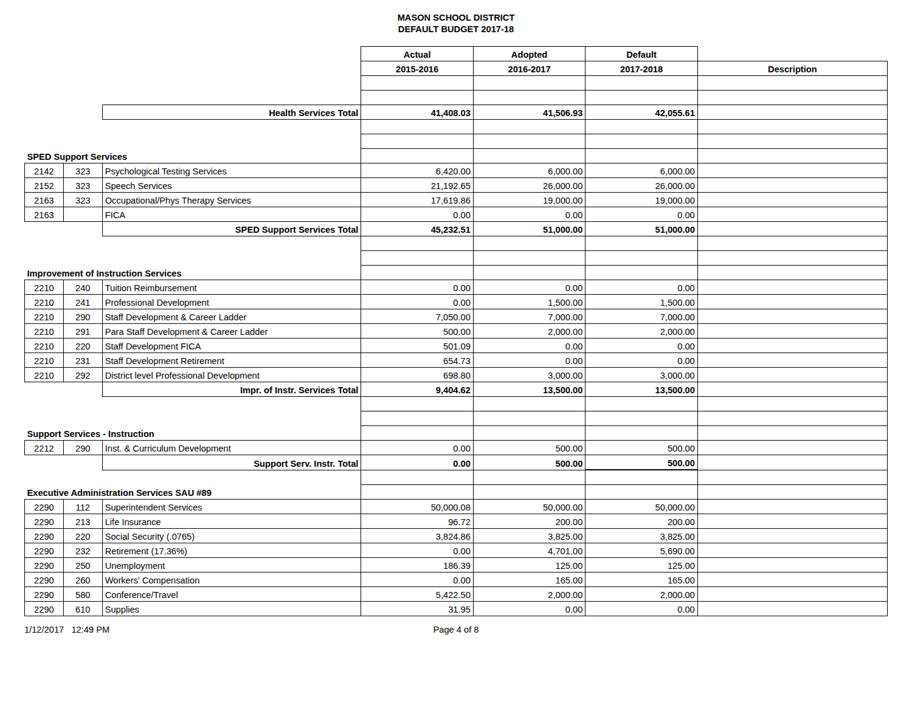MASON SCHOOL DISTRICT
DEFAULT BUDGET 2017-18
| | | | Actual | Adopted | Default | |
| | | | 2015-2016 | 2016-2017 | 2017-2018 | Description |
| | | Health Services Total | 41,408.03 | 41,506.93 | 42,055.61 | |
| SPED Support Services | | | | |
| 2142 | 323 | Psychological Testing Services | 6,420.00 | 6,000.00 | 6,000.00 | |
| 2152 | 323 | Speech Services | 21,192.65 | 26,000.00 | 26,000.00 | |
| 2163 | 323 | Occupational/Phys Therapy Services | 17,619.86 | 19,000.00 | 19,000.00 | |
| 2163 | | FICA | 0.00 | 0.00 | 0.00 | |
| | | SPED Support Services Total | 45,232.51 | 51,000.00 | 51,000.00 | |
| Improvement of Instruction Services | | | | |
| 2210 | 240 | Tuition Reimbursement | 0.00 | 0.00 | 0.00 | |
| 2210 | 241 | Professional Development | 0.00 | 1,500.00 | 1,500.00 | |
| 2210 | 290 | Staff Development & Career Ladder | 7,050.00 | 7,000.00 | 7,000.00 | |
| 2210 | 291 | Para Staff Development & Career Ladder | 500.00 | 2,000.00 | 2,000.00 | |
| 2210 | 220 | Staff Development FICA | 501.09 | 0.00 | 0.00 | |
| 2210 | 231 | Staff Development Retirement | 654.73 | 0.00 | 0.00 | |
| 2210 | 292 | District level Professional Development | 698.80 | 3,000.00 | 3,000.00 | |
| | | Impr. of Instr. Services Total | 9,404.62 | 13,500.00 | 13,500.00 | |
| Support Services - Instruction | | | | |
| 2212 | 290 | Inst. & Curriculum Development | 0.00 | 500.00 | 500.00 | |
| | | Support Serv. Instr. Total | 0.00 | 500.00 | 500.00 | |
| Executive Administration Services SAU #89 | | | | |
| 2290 | 112 | Superintendent Services | 50,000.08 | 50,000.00 | 50,000.00 | |
| 2290 | 213 | Life Insurance | 96.72 | 200.00 | 200.00 | |
| 2290 | 220 | Social Security (.0765) | 3,824.86 | 3,825.00 | 3,825.00 | |
| 2290 | 232 | Retirement (17.36%) | 0.00 | 4,701.00 | 5,690.00 | |
| 2290 | 250 | Unemployment | 186.39 | 125.00 | 125.00 | |
| 2290 | 260 | Workers' Compensation | 0.00 | 165.00 | 165.00 | |
| 2290 | 580 | Conference/Travel | 5,422.50 | 2,000.00 | 2,000.00 | |
| 2290 | 610 | Supplies | 31.95 | 0.00 | 0.00 | |
1/12/2017 12:49 PM
Page 4 of 8